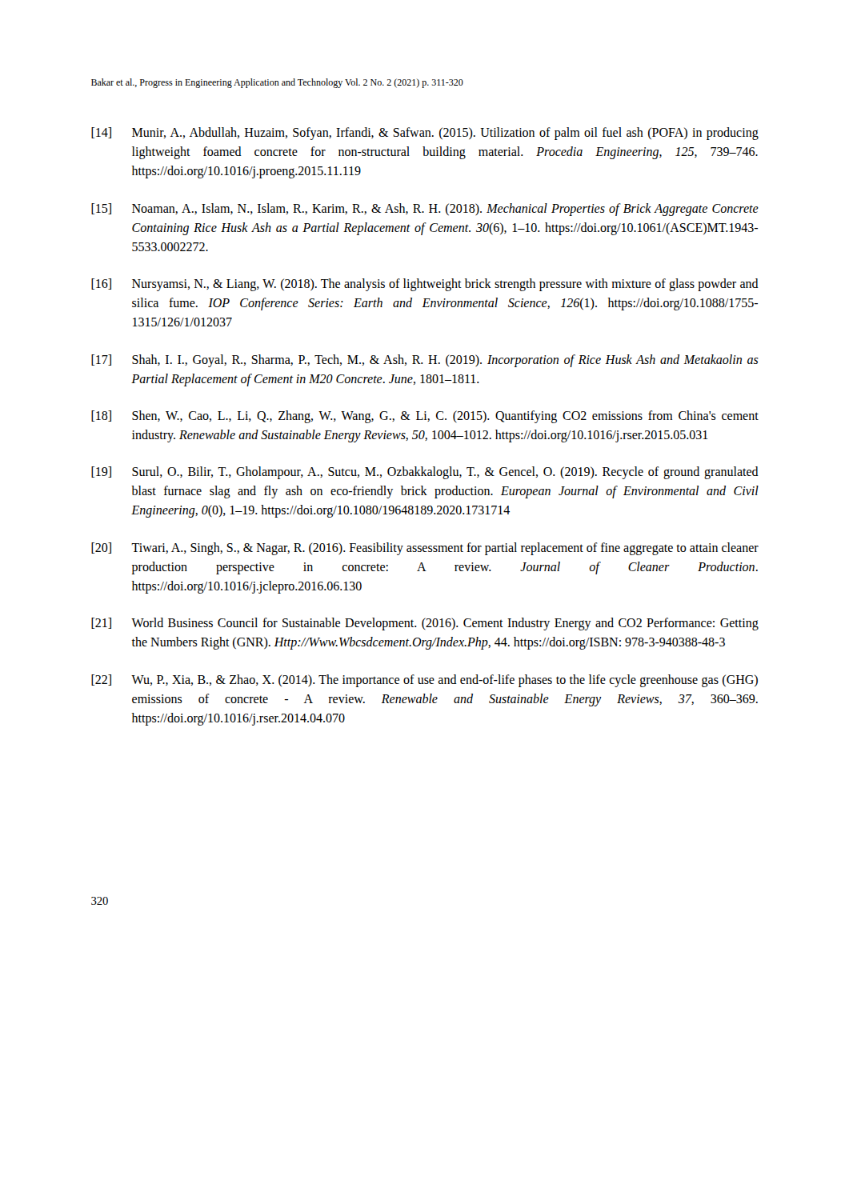Bakar et al., Progress in Engineering Application and Technology Vol. 2 No. 2 (2021) p. 311-320
[14] Munir, A., Abdullah, Huzaim, Sofyan, Irfandi, & Safwan. (2015). Utilization of palm oil fuel ash (POFA) in producing lightweight foamed concrete for non-structural building material. Procedia Engineering, 125, 739–746. https://doi.org/10.1016/j.proeng.2015.11.119
[15] Noaman, A., Islam, N., Islam, R., Karim, R., & Ash, R. H. (2018). Mechanical Properties of Brick Aggregate Concrete Containing Rice Husk Ash as a Partial Replacement of Cement. 30(6), 1–10. https://doi.org/10.1061/(ASCE)MT.1943-5533.0002272.
[16] Nursyamsi, N., & Liang, W. (2018). The analysis of lightweight brick strength pressure with mixture of glass powder and silica fume. IOP Conference Series: Earth and Environmental Science, 126(1). https://doi.org/10.1088/1755-1315/126/1/012037
[17] Shah, I. I., Goyal, R., Sharma, P., Tech, M., & Ash, R. H. (2019). Incorporation of Rice Husk Ash and Metakaolin as Partial Replacement of Cement in M20 Concrete. June, 1801–1811.
[18] Shen, W., Cao, L., Li, Q., Zhang, W., Wang, G., & Li, C. (2015). Quantifying CO2 emissions from China's cement industry. Renewable and Sustainable Energy Reviews, 50, 1004–1012. https://doi.org/10.1016/j.rser.2015.05.031
[19] Surul, O., Bilir, T., Gholampour, A., Sutcu, M., Ozbakkaloglu, T., & Gencel, O. (2019). Recycle of ground granulated blast furnace slag and fly ash on eco-friendly brick production. European Journal of Environmental and Civil Engineering, 0(0), 1–19. https://doi.org/10.1080/19648189.2020.1731714
[20] Tiwari, A., Singh, S., & Nagar, R. (2016). Feasibility assessment for partial replacement of fine aggregate to attain cleaner production perspective in concrete: A review. Journal of Cleaner Production. https://doi.org/10.1016/j.jclepro.2016.06.130
[21] World Business Council for Sustainable Development. (2016). Cement Industry Energy and CO2 Performance: Getting the Numbers Right (GNR). Http://Www.Wbcsdcement.Org/Index.Php, 44. https://doi.org/ISBN: 978-3-940388-48-3
[22] Wu, P., Xia, B., & Zhao, X. (2014). The importance of use and end-of-life phases to the life cycle greenhouse gas (GHG) emissions of concrete - A review. Renewable and Sustainable Energy Reviews, 37, 360–369. https://doi.org/10.1016/j.rser.2014.04.070
320